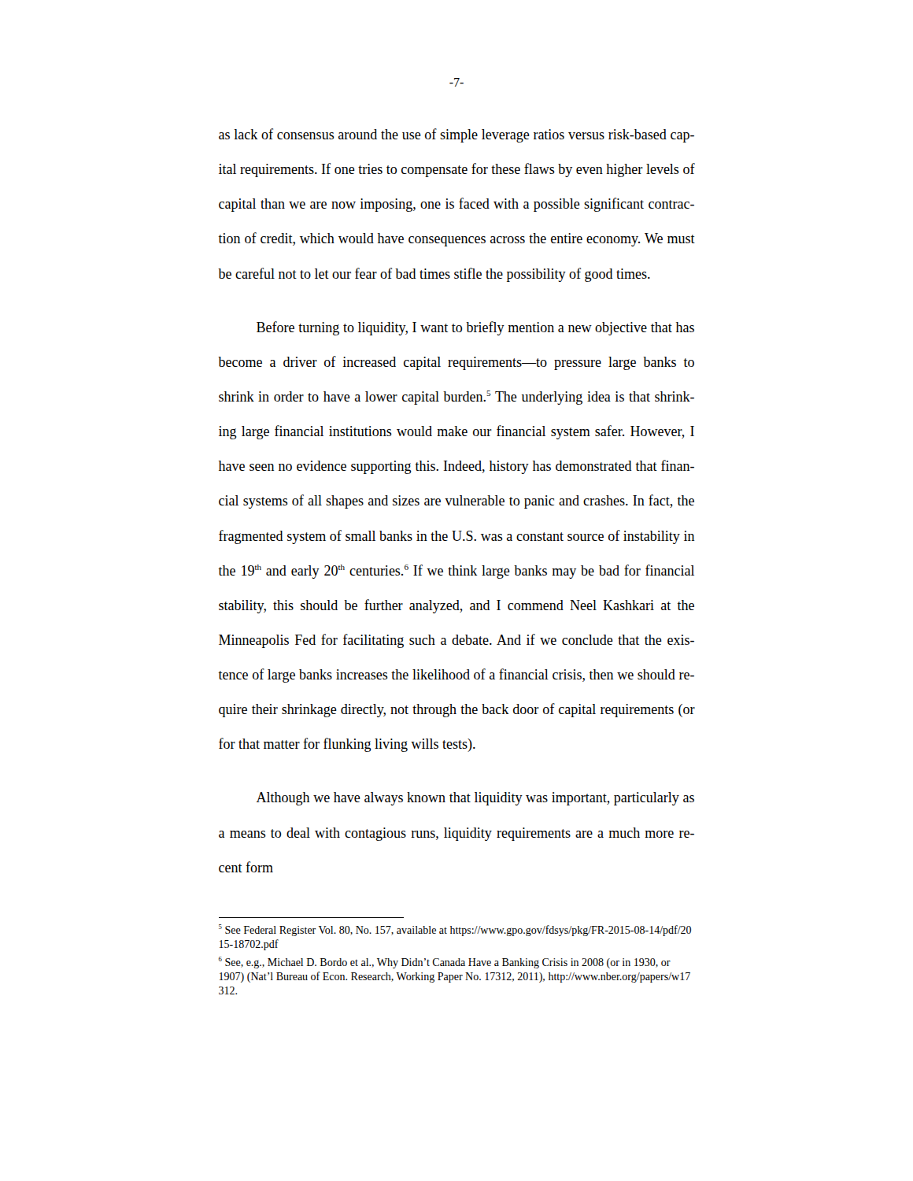-7-
as lack of consensus around the use of simple leverage ratios versus risk-based capital requirements. If one tries to compensate for these flaws by even higher levels of capital than we are now imposing, one is faced with a possible significant contraction of credit, which would have consequences across the entire economy. We must be careful not to let our fear of bad times stifle the possibility of good times.
Before turning to liquidity, I want to briefly mention a new objective that has become a driver of increased capital requirements—to pressure large banks to shrink in order to have a lower capital burden.5 The underlying idea is that shrinking large financial institutions would make our financial system safer. However, I have seen no evidence supporting this. Indeed, history has demonstrated that financial systems of all shapes and sizes are vulnerable to panic and crashes. In fact, the fragmented system of small banks in the U.S. was a constant source of instability in the 19th and early 20th centuries.6 If we think large banks may be bad for financial stability, this should be further analyzed, and I commend Neel Kashkari at the Minneapolis Fed for facilitating such a debate. And if we conclude that the existence of large banks increases the likelihood of a financial crisis, then we should require their shrinkage directly, not through the back door of capital requirements (or for that matter for flunking living wills tests).
Although we have always known that liquidity was important, particularly as a means to deal with contagious runs, liquidity requirements are a much more recent form
5 See Federal Register Vol. 80, No. 157, available at https://www.gpo.gov/fdsys/pkg/FR-2015-08-14/pdf/2015-18702.pdf
6 See, e.g., Michael D. Bordo et al., Why Didn’t Canada Have a Banking Crisis in 2008 (or in 1930, or 1907) (Nat’l Bureau of Econ. Research, Working Paper No. 17312, 2011), http://www.nber.org/papers/w17312.